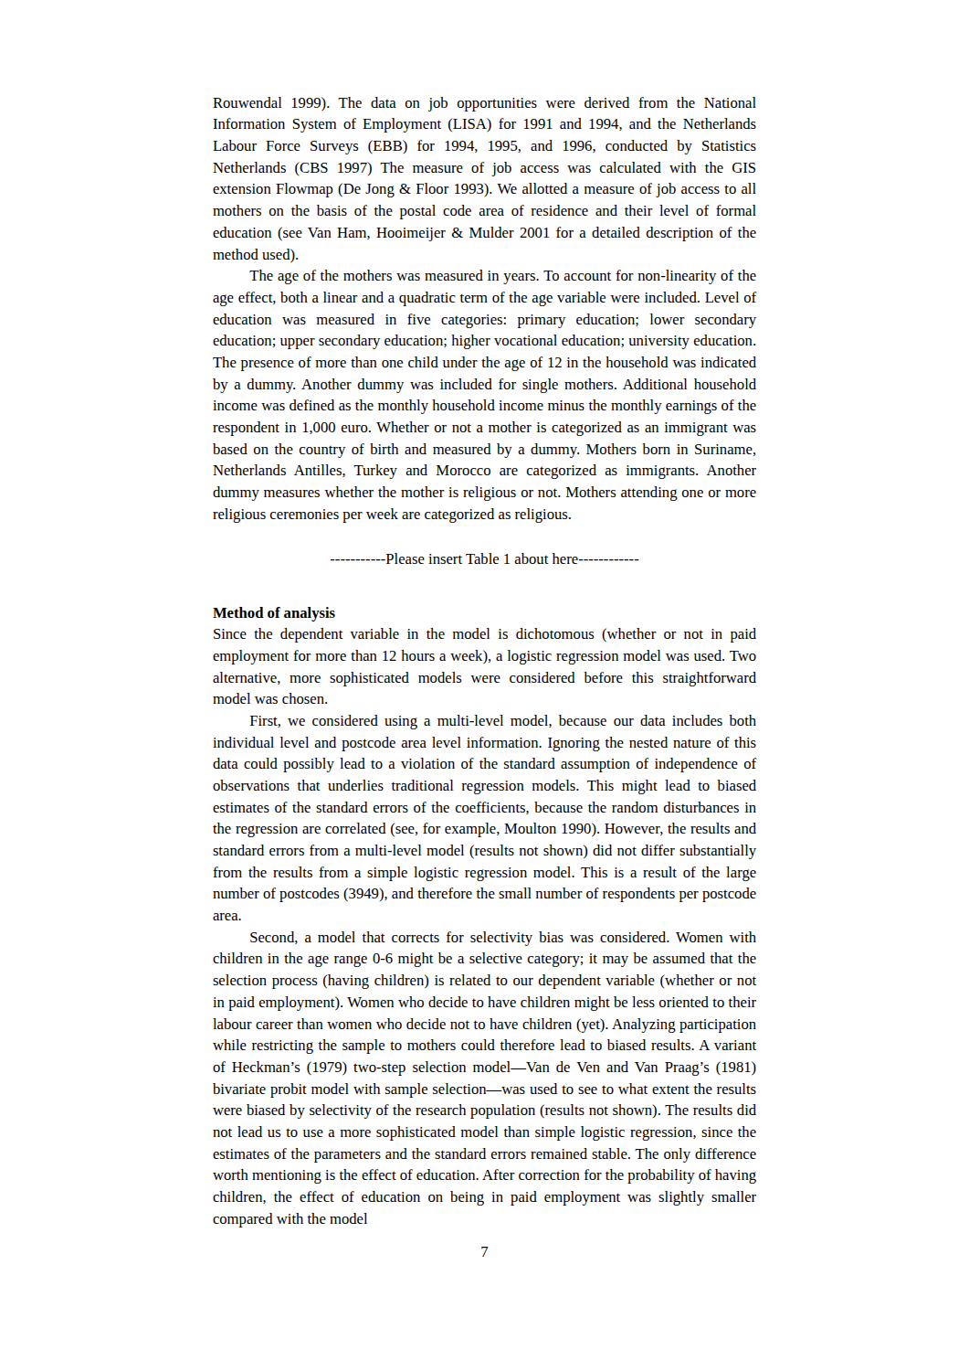Rouwendal 1999). The data on job opportunities were derived from the National Information System of Employment (LISA) for 1991 and 1994, and the Netherlands Labour Force Surveys (EBB) for 1994, 1995, and 1996, conducted by Statistics Netherlands (CBS 1997) The measure of job access was calculated with the GIS extension Flowmap (De Jong & Floor 1993). We allotted a measure of job access to all mothers on the basis of the postal code area of residence and their level of formal education (see Van Ham, Hooimeijer & Mulder 2001 for a detailed description of the method used).
The age of the mothers was measured in years. To account for non-linearity of the age effect, both a linear and a quadratic term of the age variable were included. Level of education was measured in five categories: primary education; lower secondary education; upper secondary education; higher vocational education; university education. The presence of more than one child under the age of 12 in the household was indicated by a dummy. Another dummy was included for single mothers. Additional household income was defined as the monthly household income minus the monthly earnings of the respondent in 1,000 euro. Whether or not a mother is categorized as an immigrant was based on the country of birth and measured by a dummy. Mothers born in Suriname, Netherlands Antilles, Turkey and Morocco are categorized as immigrants. Another dummy measures whether the mother is religious or not. Mothers attending one or more religious ceremonies per week are categorized as religious.
-----------Please insert Table 1 about here------------
Method of analysis
Since the dependent variable in the model is dichotomous (whether or not in paid employment for more than 12 hours a week), a logistic regression model was used. Two alternative, more sophisticated models were considered before this straightforward model was chosen.
First, we considered using a multi-level model, because our data includes both individual level and postcode area level information. Ignoring the nested nature of this data could possibly lead to a violation of the standard assumption of independence of observations that underlies traditional regression models. This might lead to biased estimates of the standard errors of the coefficients, because the random disturbances in the regression are correlated (see, for example, Moulton 1990). However, the results and standard errors from a multi-level model (results not shown) did not differ substantially from the results from a simple logistic regression model. This is a result of the large number of postcodes (3949), and therefore the small number of respondents per postcode area.
Second, a model that corrects for selectivity bias was considered. Women with children in the age range 0-6 might be a selective category; it may be assumed that the selection process (having children) is related to our dependent variable (whether or not in paid employment). Women who decide to have children might be less oriented to their labour career than women who decide not to have children (yet). Analyzing participation while restricting the sample to mothers could therefore lead to biased results. A variant of Heckman’s (1979) two-step selection model—Van de Ven and Van Praag’s (1981) bivariate probit model with sample selection—was used to see to what extent the results were biased by selectivity of the research population (results not shown). The results did not lead us to use a more sophisticated model than simple logistic regression, since the estimates of the parameters and the standard errors remained stable. The only difference worth mentioning is the effect of education. After correction for the probability of having children, the effect of education on being in paid employment was slightly smaller compared with the model
7